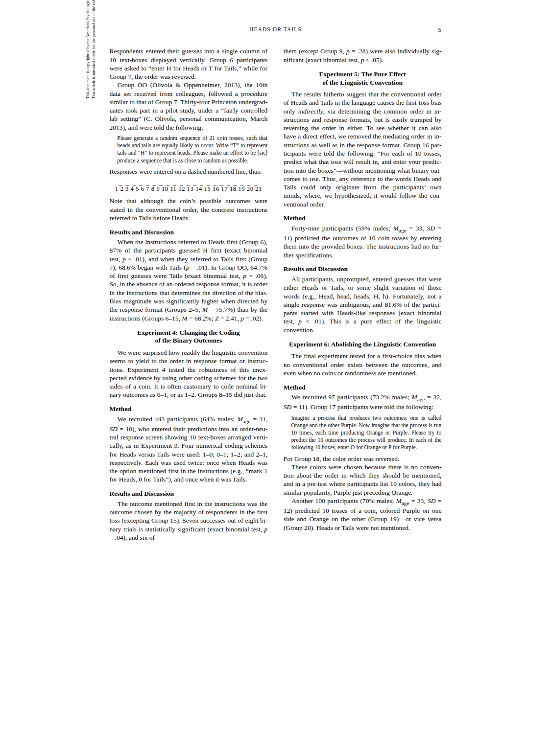This document is copyrighted by the American Psychological Association or one of its allied publishers. This article is intended solely for the personal use of the individual user and is not to be disseminated broadly.
HEADS OR TAILS 5
Respondents entered their guesses into a single column of 10 text-boxes displayed vertically. Group 6 participants were asked to “enter H for Heads or T for Tails,” while for Group 7, the order was reversed.
Group OO (Olivola & Oppenheimer, 2013), the 10th data set received from colleagues, followed a procedure similar to that of Group 7. Thirty-four Princeton undergraduates took part in a pilot study, under a “fairly controlled lab setting” (C. Olivola, personal communication, March 2013), and were told the following:
Please generate a random sequence of 21 coin tosses, such that heads and tails are equally likely to occur. Write “T” to represent tails and “H” to represent heads. Please make an effort to be [sic] produce a sequence that is as close to random as possible.
Responses were entered on a dashed numbered line, thus:
_ _ _ _ _ _ _ _ _ _ _ _ _ _ _ _ _ _ _ _ _ 1 2 3 4 5 6 7 8 9 10 11 12 13 14 15 16 17 18 19 20 21
Note that although the coin’s possible outcomes were stated in the conventional order, the concrete instructions referred to Tails before Heads.
Results and Discussion
When the instructions referred to Heads first (Group 6), 87% of the participants guessed H first (exact binomial test, p < .01), and when they referred to Tails first (Group 7), 68.6% began with Tails (p = .01). In Group OO, 64.7% of first guesses were Tails (exact binomial test, p = .06). So, in the absence of an ordered response format, it is order in the instructions that determines the direction of the bias. Bias magnitude was significantly higher when directed by the response format (Groups 2–5, M = 75.7%) than by the instructions (Groups 6–15, M = 68.2%; Z = 2.41, p = .02).
Experiment 4: Changing the Coding
of the Binary Outcomes
We were surprised how readily the linguistic convention seems to yield to the order in response format or instructions. Experiment 4 tested the robustness of this unexpected evidence by using other coding schemes for the two sides of a coin. It is often customary to code nominal binary outcomes as 0–1, or as 1–2. Groups 8–15 did just that.
Method
We recruited 443 participants (64% males; Mage = 31, SD = 10), who entered their predictions into an order-neutral response screen showing 10 text-boxes arranged vertically, as in Experiment 3. Four numerical coding schemes for Heads versus Tails were used: 1–0; 0–1; 1–2; and 2–1, respectively. Each was used twice: once when Heads was the option mentioned first in the instructions (e.g., “mark 1 for Heads, 0 for Tails”), and once when it was Tails.
Results and Discussion
The outcome mentioned first in the instructions was the outcome chosen by the majority of respondents in the first toss (excepting Group 15). Seven successes out of eight binary trials is statistically significant (exact binomial test, p = .04), and six of
them (except Group 9, p = .28) were also individually significant (exact binomial test, p < .05).
Experiment 5: The Pure Effect
of the Linguistic Convention
The results hitherto suggest that the conventional order of Heads and Tails in the language causes the first-toss bias only indirectly, via determining the common order in instructions and response formats, but is easily trumped by reversing the order in either. To see whether it can also have a direct effect, we removed the mediating order in instructions as well as in the response format. Group 16 participants were told the following: “For each of 10 tosses, predict what that toss will result in, and enter your prediction into the boxes”—without mentioning what binary outcomes to use. Thus, any reference to the words Heads and Tails could only originate from the participants’ own minds, where, we hypothesized, it would follow the conventional order.
Method
Forty-nine participants (59% males; Mage = 33, SD = 11) predicted the outcomes of 10 coin tosses by entering them into the provided boxes. The instructions had no further specifications.
Results and Discussion
All participants, unprompted, entered guesses that were either Heads or Tails, or some slight variation of those words (e.g., Head, head, heads, H, h). Fortunately, not a single response was ambiguous, and 81.6% of the participants started with Heads-like responses (exact binomial test, p < .01). This is a pure effect of the linguistic convention.
Experiment 6: Abolishing the Linguistic Convention
The final experiment tested for a first-choice bias when no conventional order exists between the outcomes, and even when no coins or randomness are mentioned.
Method
We recruited 97 participants (73.2% males; Mage = 32, SD = 11). Group 17 participants were told the following:
Imagine a process that produces two outcomes: one is called Orange and the other Purple. Now imagine that the process is run 10 times, each time producing Orange or Purple. Please try to predict the 10 outcomes the process will produce. In each of the following 10 boxes, enter O for Orange or P for Purple.
For Group 18, the color order was reversed.
These colors were chosen because there is no convention about the order in which they should be mentioned, and in a pre-test where participants list 10 colors, they had similar popularity, Purple just preceding Orange.
Another 100 participants (70% males; Mage = 33, SD = 12) predicted 10 tosses of a coin, colored Purple on one side and Orange on the other (Group 19)—or vice versa (Group 20). Heads or Tails were not mentioned.